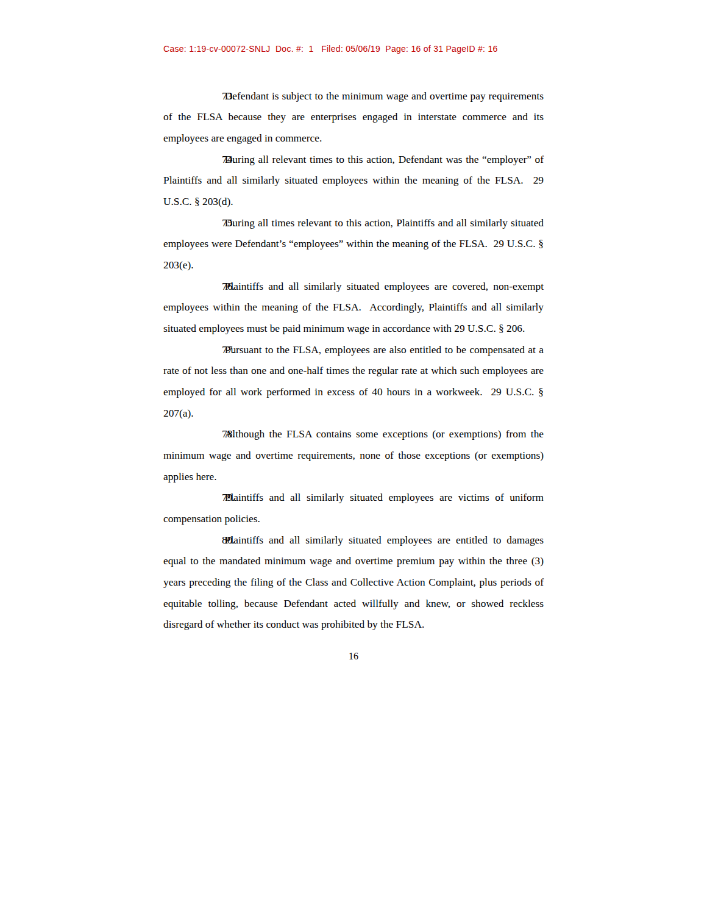Case: 1:19-cv-00072-SNLJ Doc. #: 1 Filed: 05/06/19 Page: 16 of 31 PageID #: 16
73. Defendant is subject to the minimum wage and overtime pay requirements of the FLSA because they are enterprises engaged in interstate commerce and its employees are engaged in commerce.
74. During all relevant times to this action, Defendant was the “employer” of Plaintiffs and all similarly situated employees within the meaning of the FLSA. 29 U.S.C. § 203(d).
75. During all times relevant to this action, Plaintiffs and all similarly situated employees were Defendant’s “employees” within the meaning of the FLSA. 29 U.S.C. § 203(e).
76. Plaintiffs and all similarly situated employees are covered, non-exempt employees within the meaning of the FLSA. Accordingly, Plaintiffs and all similarly situated employees must be paid minimum wage in accordance with 29 U.S.C. § 206.
77. Pursuant to the FLSA, employees are also entitled to be compensated at a rate of not less than one and one-half times the regular rate at which such employees are employed for all work performed in excess of 40 hours in a workweek. 29 U.S.C. § 207(a).
78. Although the FLSA contains some exceptions (or exemptions) from the minimum wage and overtime requirements, none of those exceptions (or exemptions) applies here.
79. Plaintiffs and all similarly situated employees are victims of uniform compensation policies.
80. Plaintiffs and all similarly situated employees are entitled to damages equal to the mandated minimum wage and overtime premium pay within the three (3) years preceding the filing of the Class and Collective Action Complaint, plus periods of equitable tolling, because Defendant acted willfully and knew, or showed reckless disregard of whether its conduct was prohibited by the FLSA.
16